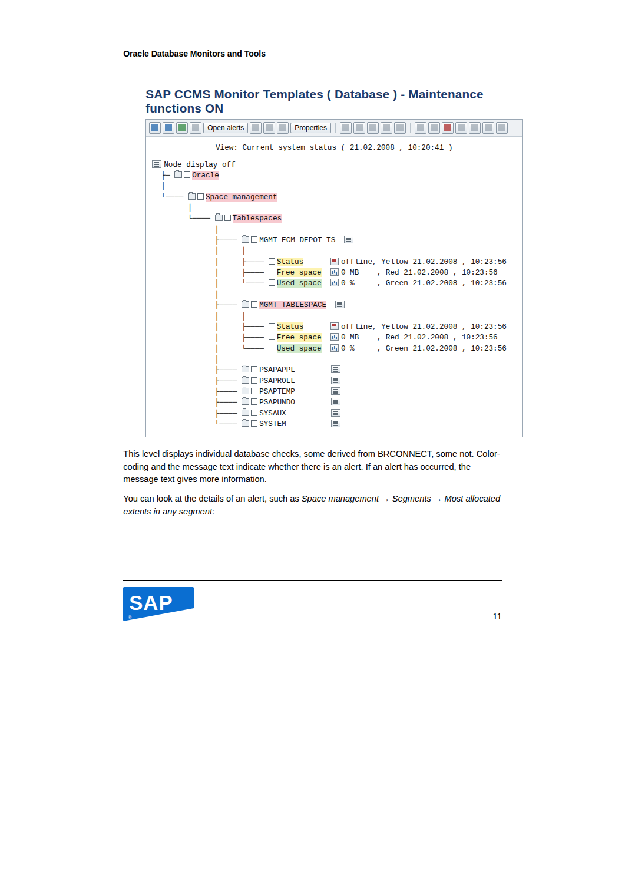Oracle Database Monitors and Tools
SAP CCMS Monitor Templates ( Database ) - Maintenance functions ON
Open alerts Properties
View: Current system status ( 21.02.2008 , 10:20:41 )
Node display off ├─ Oracle │ └──── Space management │ └──── Tablespaces │ ├──── MGMT_ECM_DEPOT_TS │ │ │ ├──── Status offline, Yellow 21.02.2008 , 10:23:56 │ ├──── Free space 0 MB , Red 21.02.2008 , 10:23:56 │ └──── Used space 0 % , Green 21.02.2008 , 10:23:56 │ ├──── MGMT_TABLESPACE │ │ │ ├──── Status offline, Yellow 21.02.2008 , 10:23:56 │ ├──── Free space 0 MB , Red 21.02.2008 , 10:23:56 │ └──── Used space 0 % , Green 21.02.2008 , 10:23:56 │ ├──── PSAPAPPL ├──── PSAPROLL ├──── PSAPTEMP ├──── PSAPUNDO ├──── SYSAUX └──── SYSTEM
This level displays individual database checks, some derived from BRCONNECT, some not. Color-coding and the message text indicate whether there is an alert. If an alert has occurred, the message text gives more information.
You can look at the details of an alert, such as Space management → Segments → Most allocated extents in any segment:
®
11